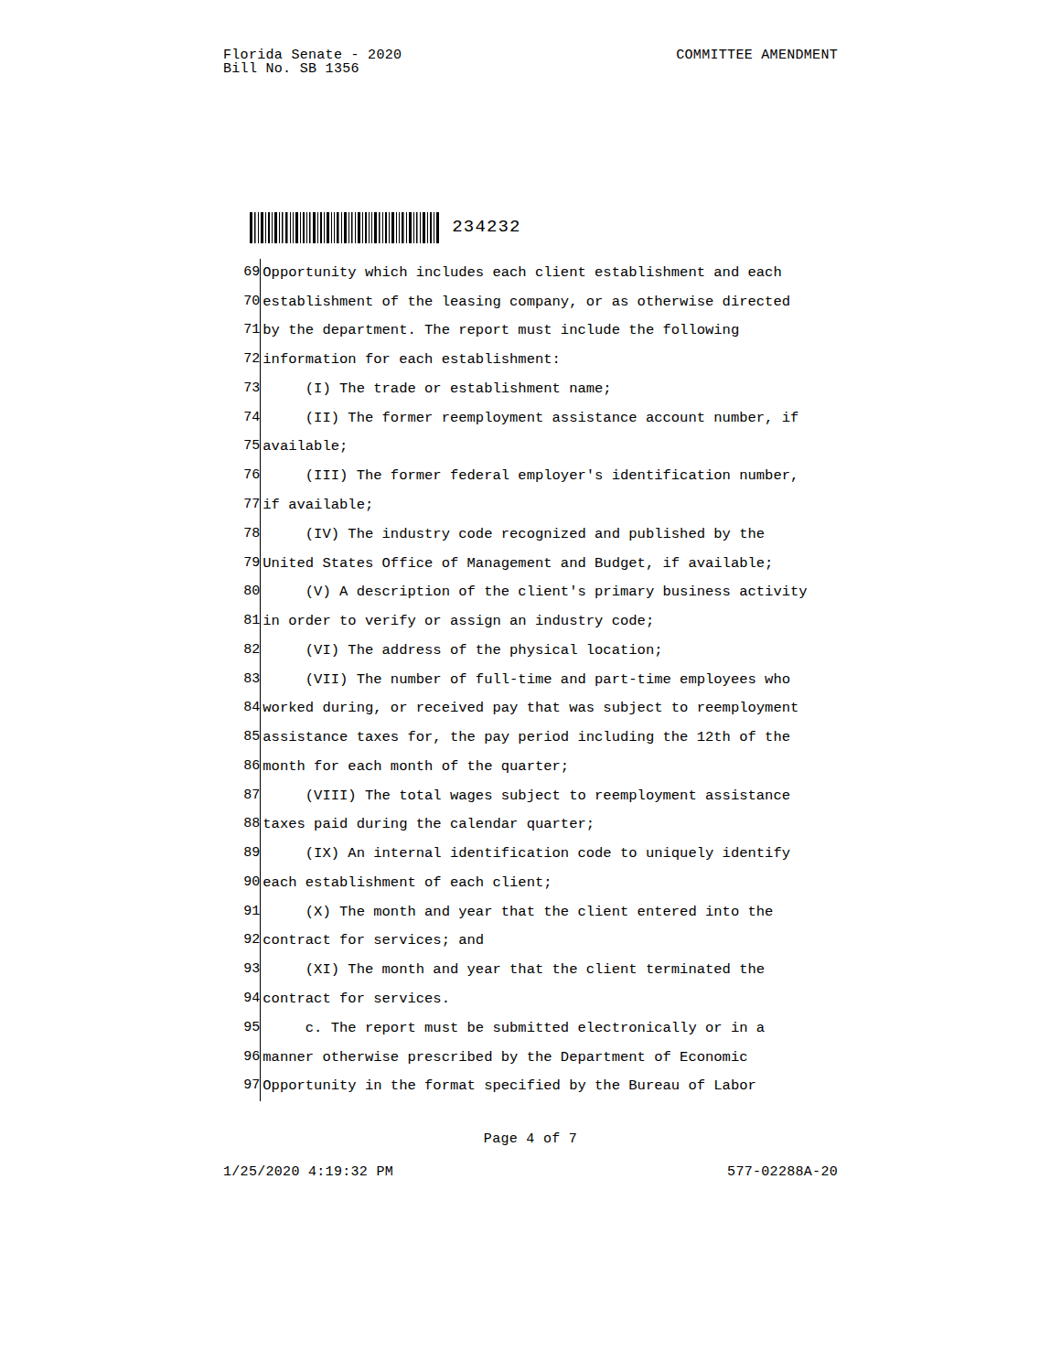Florida Senate - 2020 Bill No. SB 1356
COMMITTEE AMENDMENT
234232
| 69 | | Opportunity which includes each client establishment and each |
| 70 | | establishment of the leasing company, or as otherwise directed |
| 71 | | by the department. The report must include the following |
| 72 | | information for each establishment: |
| 73 | | (I) The trade or establishment name; |
| 74 | | (II) The former reemployment assistance account number, if |
| 75 | | available; |
| 76 | | (III) The former federal employer's identification number, |
| 77 | | if available; |
| 78 | | (IV) The industry code recognized and published by the |
| 79 | | United States Office of Management and Budget, if available; |
| 80 | | (V) A description of the client's primary business activity |
| 81 | | in order to verify or assign an industry code; |
| 82 | | (VI) The address of the physical location; |
| 83 | | (VII) The number of full-time and part-time employees who |
| 84 | | worked during, or received pay that was subject to reemployment |
| 85 | | assistance taxes for, the pay period including the 12th of the |
| 86 | | month for each month of the quarter; |
| 87 | | (VIII) The total wages subject to reemployment assistance |
| 88 | | taxes paid during the calendar quarter; |
| 89 | | (IX) An internal identification code to uniquely identify |
| 90 | | each establishment of each client; |
| 91 | | (X) The month and year that the client entered into the |
| 92 | | contract for services; and |
| 93 | | (XI) The month and year that the client terminated the |
| 94 | | contract for services. |
| 95 | | c. The report must be submitted electronically or in a |
| 96 | | manner otherwise prescribed by the Department of Economic |
| 97 | | Opportunity in the format specified by the Bureau of Labor |
Page 4 of 7
1/25/2020 4:19:32 PM 577-02288A-20